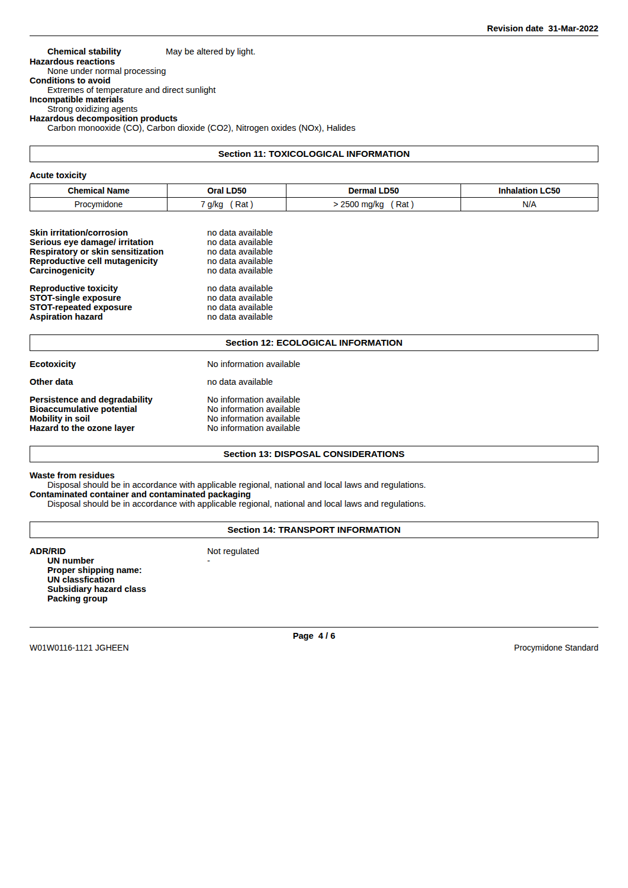Revision date 31-Mar-2022
Chemical stability
May be altered by light.
Hazardous reactions
None under normal processing
Conditions to avoid
Extremes of temperature and direct sunlight
Incompatible materials
Strong oxidizing agents
Hazardous decomposition products
Carbon monooxide (CO), Carbon dioxide (CO2), Nitrogen oxides (NOx), Halides
Section 11: TOXICOLOGICAL INFORMATION
Acute toxicity
| Chemical Name | Oral LD50 | Dermal LD50 | Inhalation LC50 |
| --- | --- | --- | --- |
| Procymidone | 7 g/kg ( Rat ) | > 2500 mg/kg ( Rat ) | N/A |
Skin irritation/corrosion
no data available
Serious eye damage/ irritation
no data available
Respiratory or skin sensitization
no data available
Reproductive cell mutagenicity
no data available
Carcinogenicity
no data available
Reproductive toxicity
no data available
STOT-single exposure
no data available
STOT-repeated exposure
no data available
Aspiration hazard
no data available
Section 12: ECOLOGICAL INFORMATION
Ecotoxicity
No information available
Other data
no data available
Persistence and degradability
No information available
Bioaccumulative potential
No information available
Mobility in soil
No information available
Hazard to the ozone layer
No information available
Section 13: DISPOSAL CONSIDERATIONS
Waste from residues
Disposal should be in accordance with applicable regional, national and local laws and regulations.
Contaminated container and contaminated packaging
Disposal should be in accordance with applicable regional, national and local laws and regulations.
Section 14: TRANSPORT INFORMATION
ADR/RID
Not regulated
UN number
-
Proper shipping name:
UN classfication
Subsidiary hazard class
Packing group
Page 4 / 6
W01W0116-1121 JGHEEN
Procymidone Standard